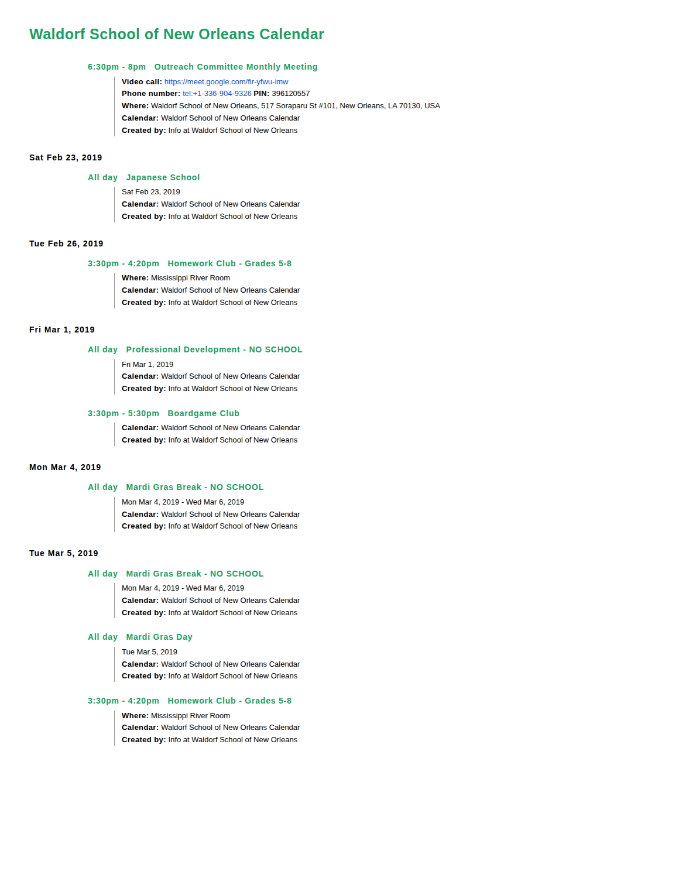Waldorf School of New Orleans Calendar
6:30pm - 8pm Outreach Committee Monthly Meeting
Video call: https://meet.google.com/fir-yfwu-imw
Phone number: tel:+1-336-904-9326 PIN: 396120557
Where: Waldorf School of New Orleans, 517 Soraparu St #101, New Orleans, LA 70130, USA
Calendar: Waldorf School of New Orleans Calendar
Created by: Info at Waldorf School of New Orleans
Sat Feb 23, 2019
All day Japanese School
Sat Feb 23, 2019
Calendar: Waldorf School of New Orleans Calendar
Created by: Info at Waldorf School of New Orleans
Tue Feb 26, 2019
3:30pm - 4:20pm Homework Club - Grades 5-8
Where: Mississippi River Room
Calendar: Waldorf School of New Orleans Calendar
Created by: Info at Waldorf School of New Orleans
Fri Mar 1, 2019
All day Professional Development - NO SCHOOL
Fri Mar 1, 2019
Calendar: Waldorf School of New Orleans Calendar
Created by: Info at Waldorf School of New Orleans
3:30pm - 5:30pm Boardgame Club
Calendar: Waldorf School of New Orleans Calendar
Created by: Info at Waldorf School of New Orleans
Mon Mar 4, 2019
All day Mardi Gras Break - NO SCHOOL
Mon Mar 4, 2019 - Wed Mar 6, 2019
Calendar: Waldorf School of New Orleans Calendar
Created by: Info at Waldorf School of New Orleans
Tue Mar 5, 2019
All day Mardi Gras Break - NO SCHOOL
Mon Mar 4, 2019 - Wed Mar 6, 2019
Calendar: Waldorf School of New Orleans Calendar
Created by: Info at Waldorf School of New Orleans
All day Mardi Gras Day
Tue Mar 5, 2019
Calendar: Waldorf School of New Orleans Calendar
Created by: Info at Waldorf School of New Orleans
3:30pm - 4:20pm Homework Club - Grades 5-8
Where: Mississippi River Room
Calendar: Waldorf School of New Orleans Calendar
Created by: Info at Waldorf School of New Orleans